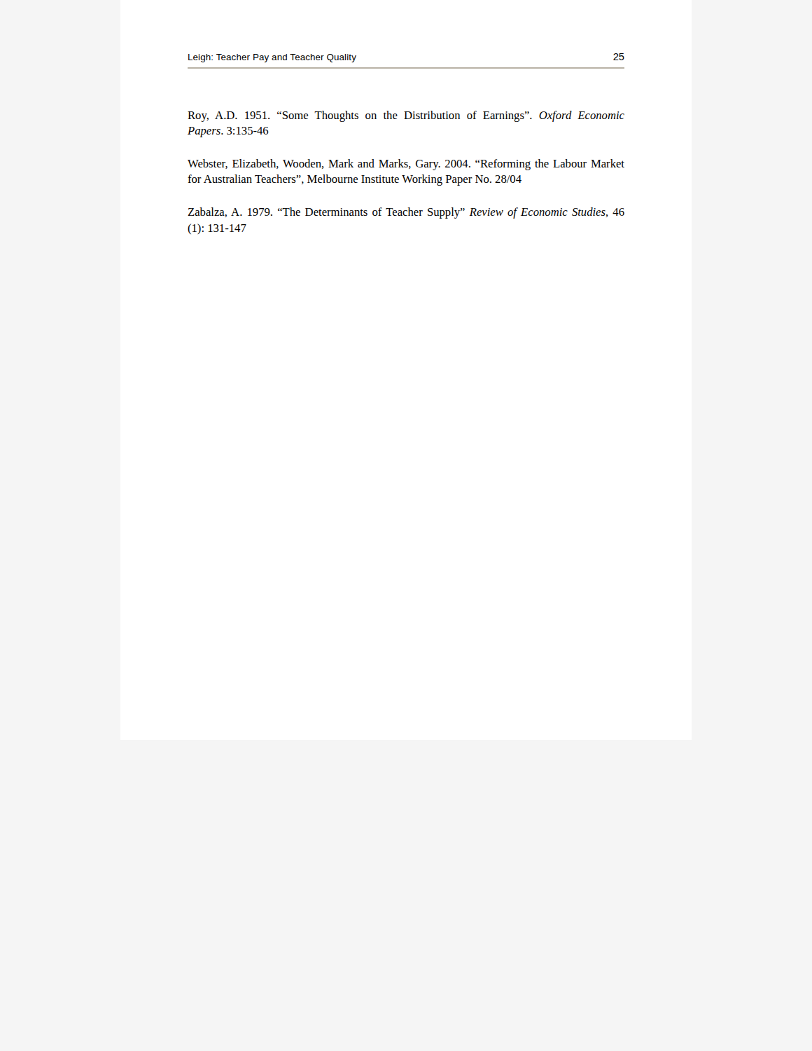Leigh: Teacher Pay and Teacher Quality 25
Roy, A.D. 1951. “Some Thoughts on the Distribution of Earnings”. Oxford Economic Papers. 3:135-46
Webster, Elizabeth, Wooden, Mark and Marks, Gary. 2004. “Reforming the Labour Market for Australian Teachers”, Melbourne Institute Working Paper No. 28/04
Zabalza, A. 1979. “The Determinants of Teacher Supply” Review of Economic Studies, 46 (1): 131-147